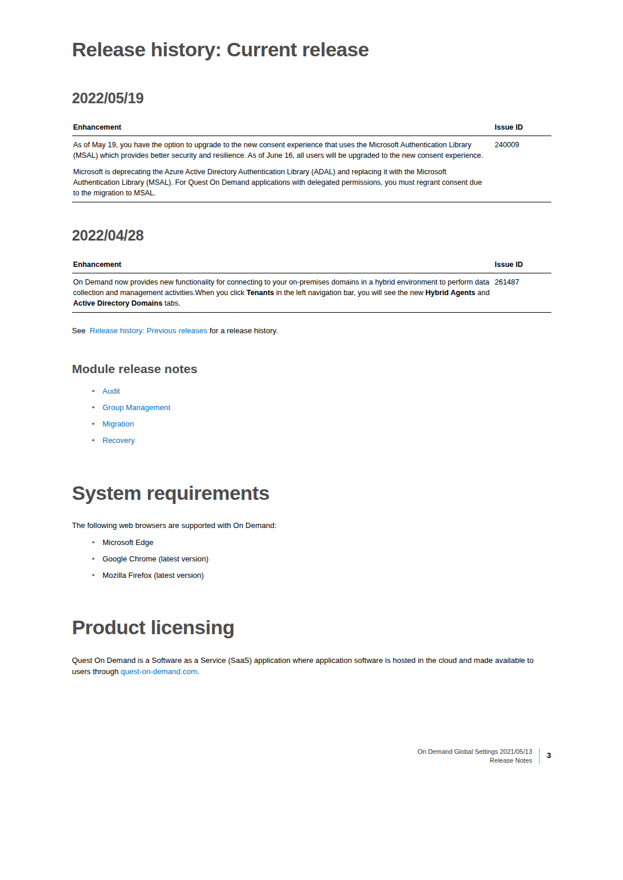Release history: Current release
2022/05/19
| Enhancement | Issue ID |
| --- | --- |
| As of May 19, you have the option to upgrade to the new consent experience that uses the Microsoft Authentication Library (MSAL) which provides better security and resilience. As of June 16, all users will be upgraded to the new consent experience. Microsoft is deprecating the Azure Active Directory Authentication Library (ADAL) and replacing it with the Microsoft Authentication Library (MSAL). For Quest On Demand applications with delegated permissions, you must regrant consent due to the migration to MSAL. | 240009 |
2022/04/28
| Enhancement | Issue ID |
| --- | --- |
| On Demand now provides new functionality for connecting to your on-premises domains in a hybrid environment to perform data collection and management activities.When you click Tenants in the left navigation bar, you will see the new Hybrid Agents and Active Directory Domains tabs. | 261487 |
See Release history: Previous releases for a release history.
Module release notes
Audit
Group Management
Migration
Recovery
System requirements
The following web browsers are supported with On Demand:
Microsoft Edge
Google Chrome (latest version)
Mozilla Firefox (latest version)
Product licensing
Quest On Demand is a Software as a Service (SaaS) application where application software is hosted in the cloud and made available to users through quest-on-demand.com.
On Demand Global Settings 2021/05/13
Release Notes
3